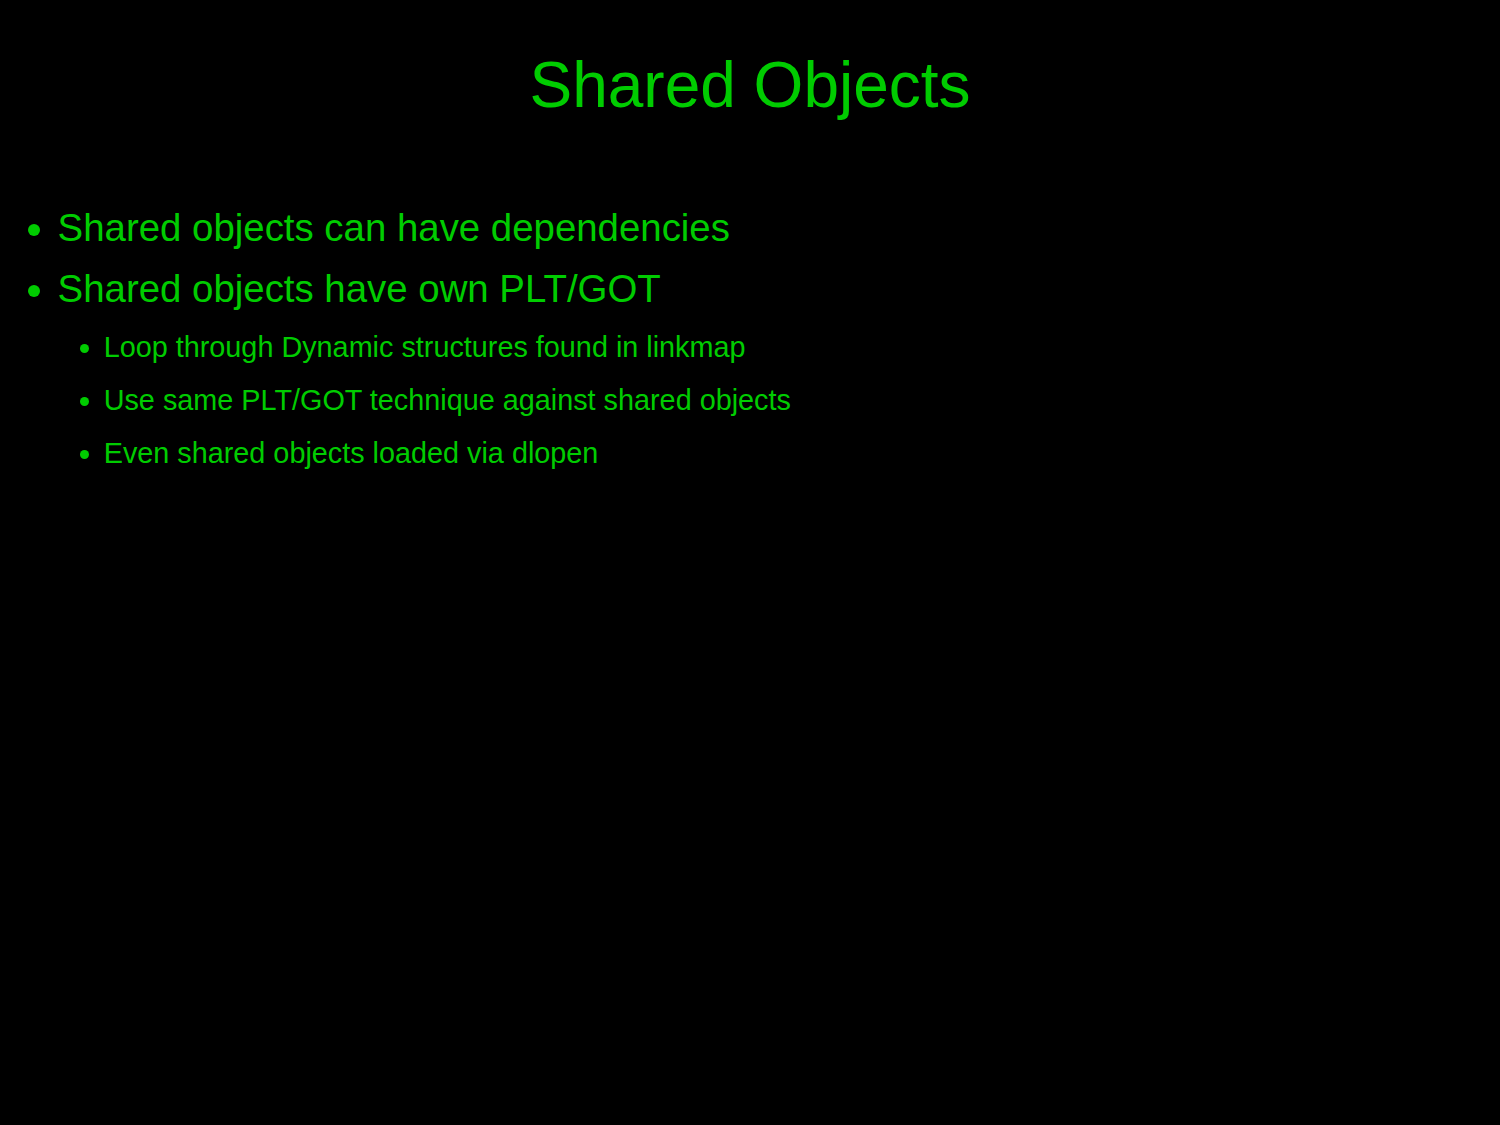Shared Objects
Shared objects can have dependencies
Shared objects have own PLT/GOT
Loop through Dynamic structures found in linkmap
Use same PLT/GOT technique against shared objects
Even shared objects loaded via dlopen